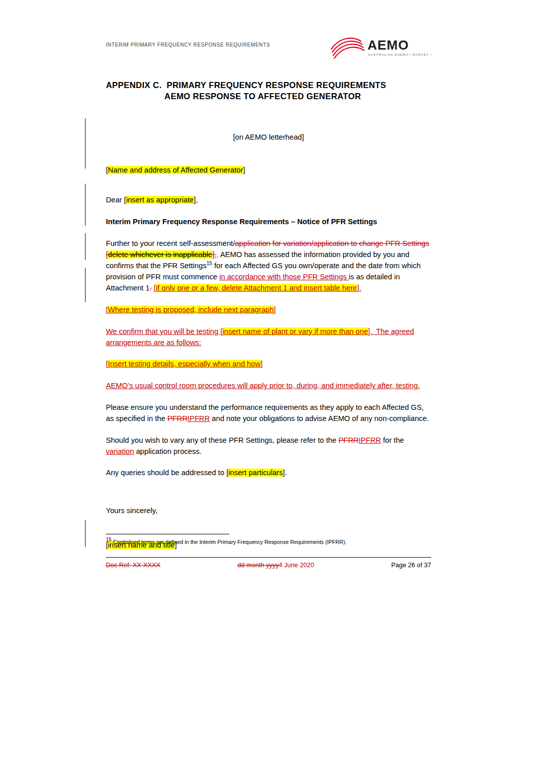Interim Primary Frequency Response Requirements
AEMO AUSTRALIAN ENERGY MARKET OPERATOR
APPENDIX C. PRIMARY FREQUENCY RESPONSE REQUIREMENTS AEMO RESPONSE TO AFFECTED GENERATOR
[on AEMO letterhead]
[Name and address of Affected Generator]
Dear [insert as appropriate],
Interim Primary Frequency Response Requirements – Notice of PFR Settings
Further to your recent self-assessment/application for variation/application to change PFR Settings [delete whichever is inapplicable],, AEMO has assessed the information provided by you and confirms that the PFR Settings15 for each Affected GS you own/operate and the date from which provision of PFR must commence in accordance with those PFR Settings is as detailed in Attachment 1. [if only one or a few, delete Attachment 1 and insert table here].
[Where testing is proposed, include next paragraph]
We confirm that you will be testing [insert name of plant or vary if more than one]. The agreed arrangements are as follows:
[Insert testing details, especially when and how]
AEMO’s usual control room procedures will apply prior to, during, and immediately after, testing.
Please ensure you understand the performance requirements as they apply to each Affected GS, as specified in the PFRR IPFRR and note your obligations to advise AEMO of any non-compliance.
Should you wish to vary any of these PFR Settings, please refer to the PFRR IPFRR for the variation application process.
Any queries should be addressed to [insert particulars].
Yours sincerely,
[insert name and title]
15 Capitalised terms are defined in the Interim Primary Frequency Response Requirements (IPFRR).
Doc Ref: XX-XXXX
dd month yyyy 4 June 2020
Page 26 of 37